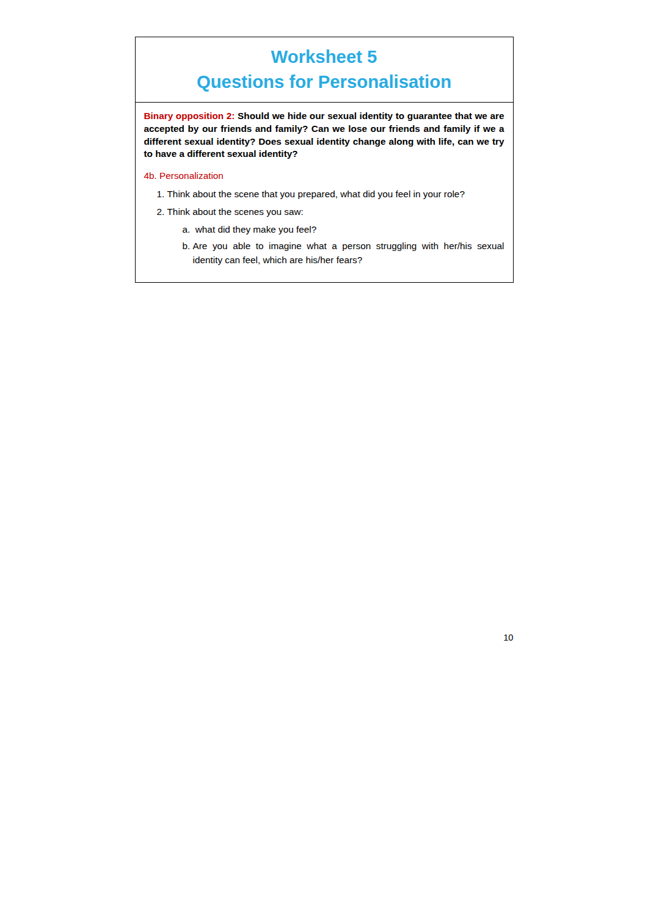Worksheet 5
Questions for Personalisation
Binary opposition 2: Should we hide our sexual identity to guarantee that we are accepted by our friends and family? Can we lose our friends and family if we a different sexual identity? Does sexual identity change along with life, can we try to have a different sexual identity?
4b. Personalization
Think about the scene that you prepared, what did you feel in your role?
Think about the scenes you saw:
what did they make you feel?
Are you able to imagine what a person struggling with her/his sexual identity can feel, which are his/her fears?
10